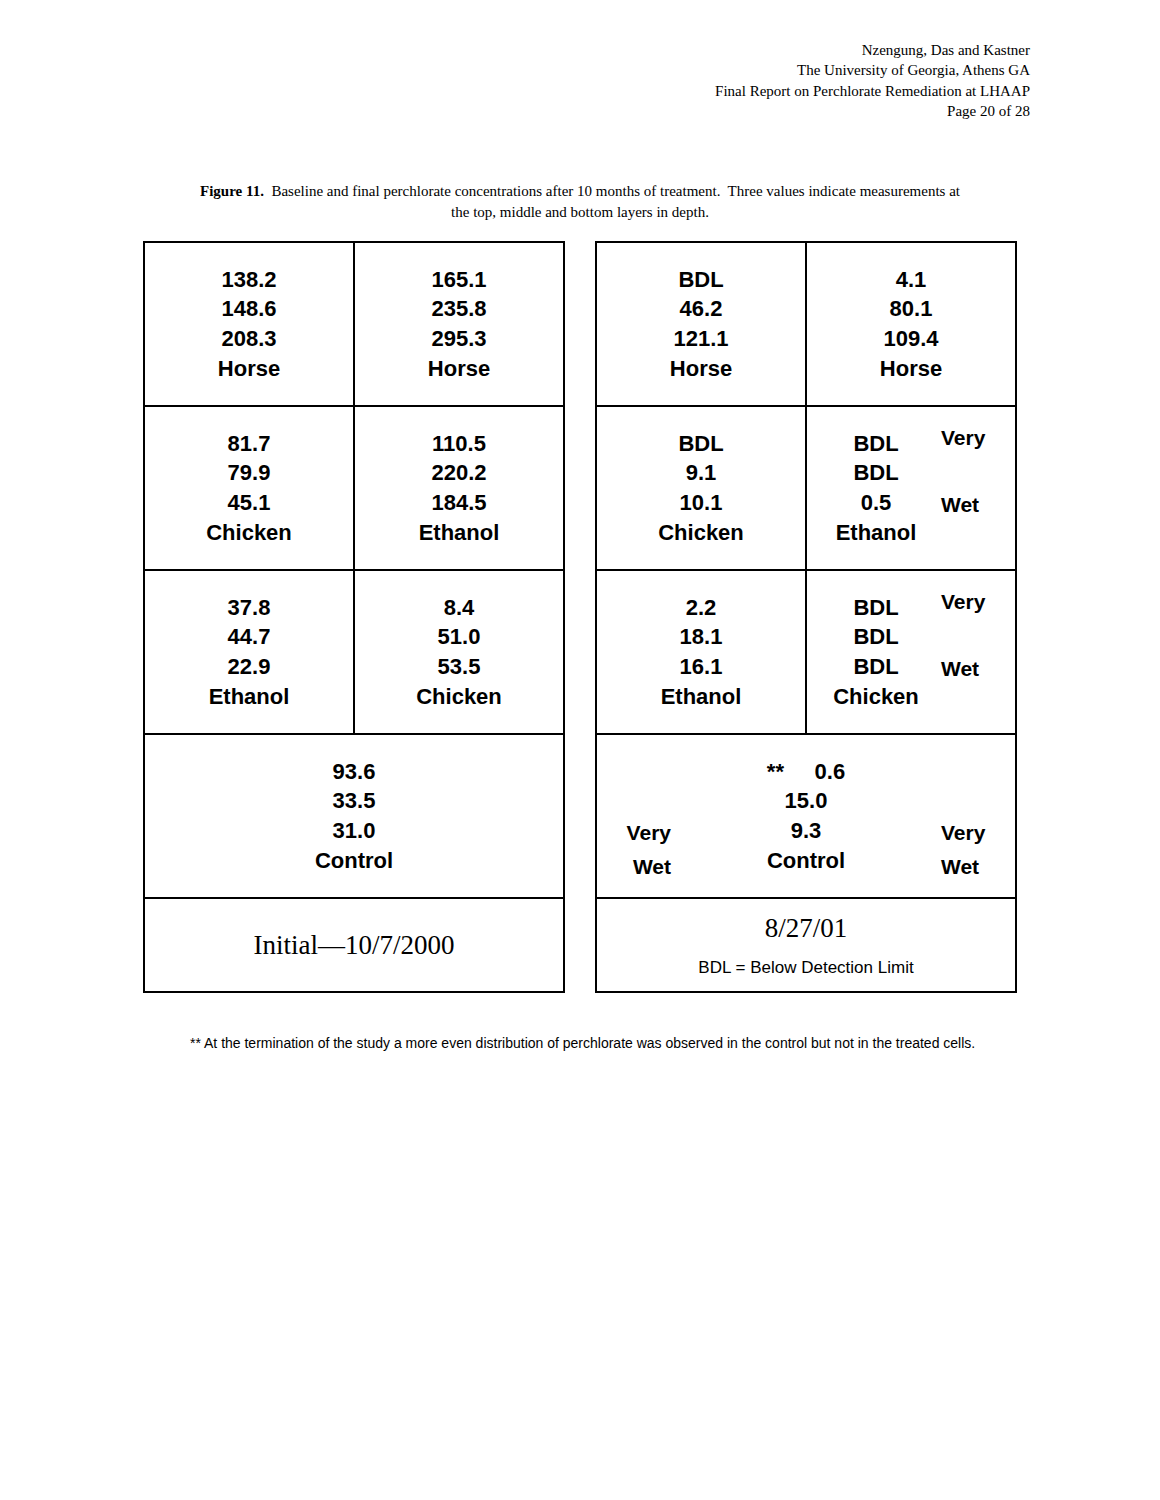Nzengung, Das and Kastner
The University of Georgia, Athens GA
Final Report on Perchlorate Remediation at LHAAP
Page 20 of 28
Figure 11. Baseline and final perchlorate concentrations after 10 months of treatment. Three values indicate measurements at the top, middle and bottom layers in depth.
| 138.2 148.6 208.3 Horse | 165.1 235.8 295.3 Horse |
| 81.7 79.9 45.1 Chicken | 110.5 220.2 184.5 Ethanol |
| 37.8 44.7 22.9 Ethanol | 8.4 51.0 53.5 Chicken |
| 93.6 33.5 31.0 Control |
| Initial—10/7/2000 |
| BDL 46.2 121.1 Horse | 4.1 80.1 109.4 Horse |
| BDL 9.1 10.1 Chicken | BDL BDL 0.5 Ethanol Very Wet |
| 2.2 18.1 16.1 Ethanol | BDL BDL BDL Chicken Very Wet |
| Very Wet ** 0.6 15.0 9.3 Control Very Wet |
| 8/27/01 BDL = Below Detection Limit |
** At the termination of the study a more even distribution of perchlorate was observed in the control but not in the treated cells.